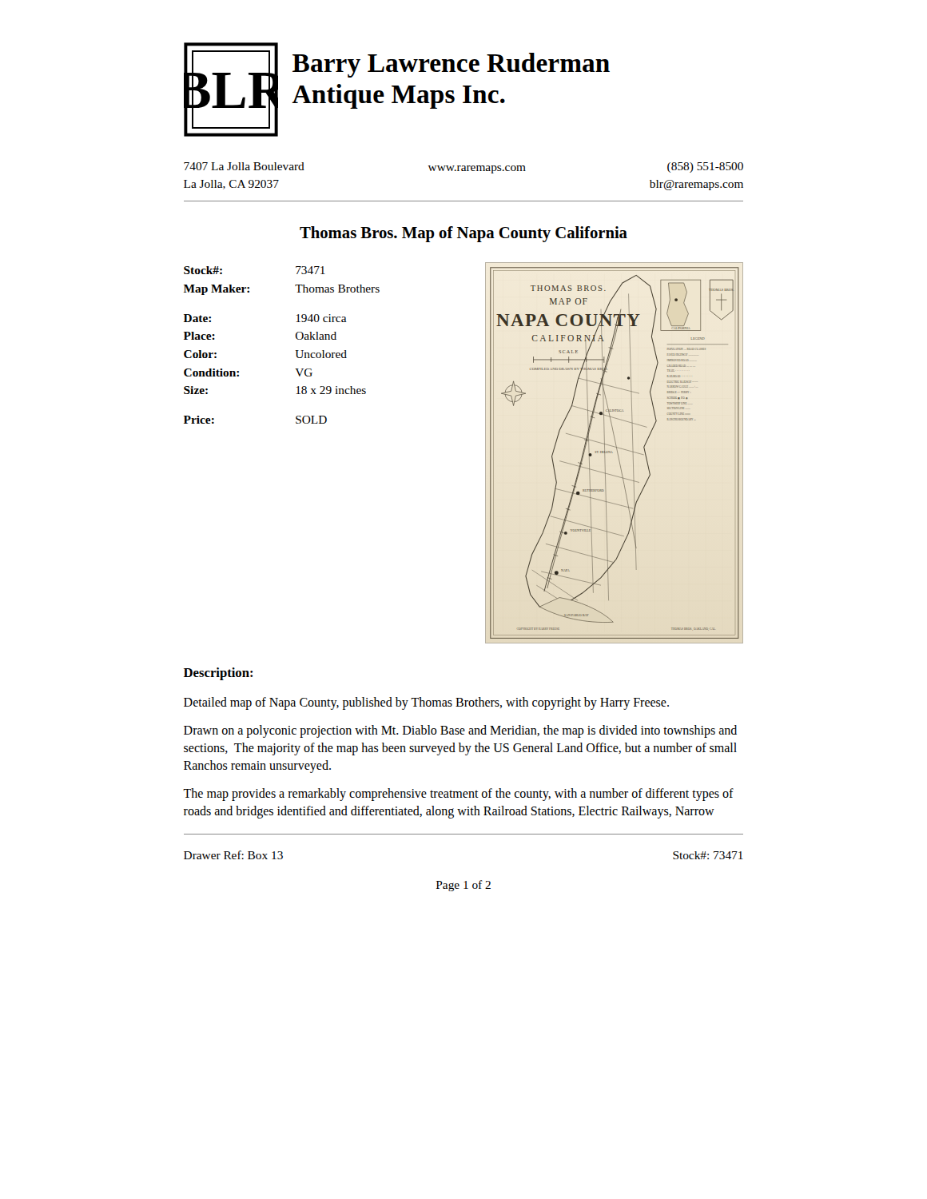BLR
Barry Lawrence Ruderman
Antique Maps Inc.
7407 La Jolla Boulevard
La Jolla, CA 92037
www.raremaps.com
(858) 551-8500
blr@raremaps.com
Thomas Bros. Map of Napa County California
| Stock#: | 73471 |
| Map Maker: | Thomas Brothers |
| Date: | 1940 circa |
| Place: | Oakland |
| Color: | Uncolored |
| Condition: | VG |
| Size: | 18 x 29 inches |
| Price: | SOLD |
THOMAS BROS. MAP OF NAPA COUNTY CALIFORNIA SCALE COMPILED AND DRAWN BY THOMAS BROS. CALIFORNIA THOMAS BROS. LEGEND POPULATION — ROAD CLASSES PAVED HIGHWAY ———— IMPROVED ROAD ——— GRADED ROAD — — — TRAIL · · · · · · · · · · RAILROAD ++++++++ ELECTRIC RAILWAY ==== NARROW GAUGE ——+— BRIDGE ⌐⌐ FERRY ⌂ SCHOOL ▣ P.O. ◉ TOWNSHIP LINE —— SECTION LINE —— COUNTY LINE ═══ RANCHO BOUNDARY ▭ CALISTOGA ST. HELENA RUTHERFORD YOUNTVILLE NAPA SAN PABLO BAY COPYRIGHT BY HARRY FREESE THOMAS BROS., OAKLAND, CAL.
Description:
Detailed map of Napa County, published by Thomas Brothers, with copyright by Harry Freese.
Drawn on a polyconic projection with Mt. Diablo Base and Meridian, the map is divided into townships and sections, The majority of the map has been surveyed by the US General Land Office, but a number of small Ranchos remain unsurveyed.
The map provides a remarkably comprehensive treatment of the county, with a number of different types of roads and bridges identified and differentiated, along with Railroad Stations, Electric Railways, Narrow
Drawer Ref: Box 13
Stock#: 73471
Page 1 of 2